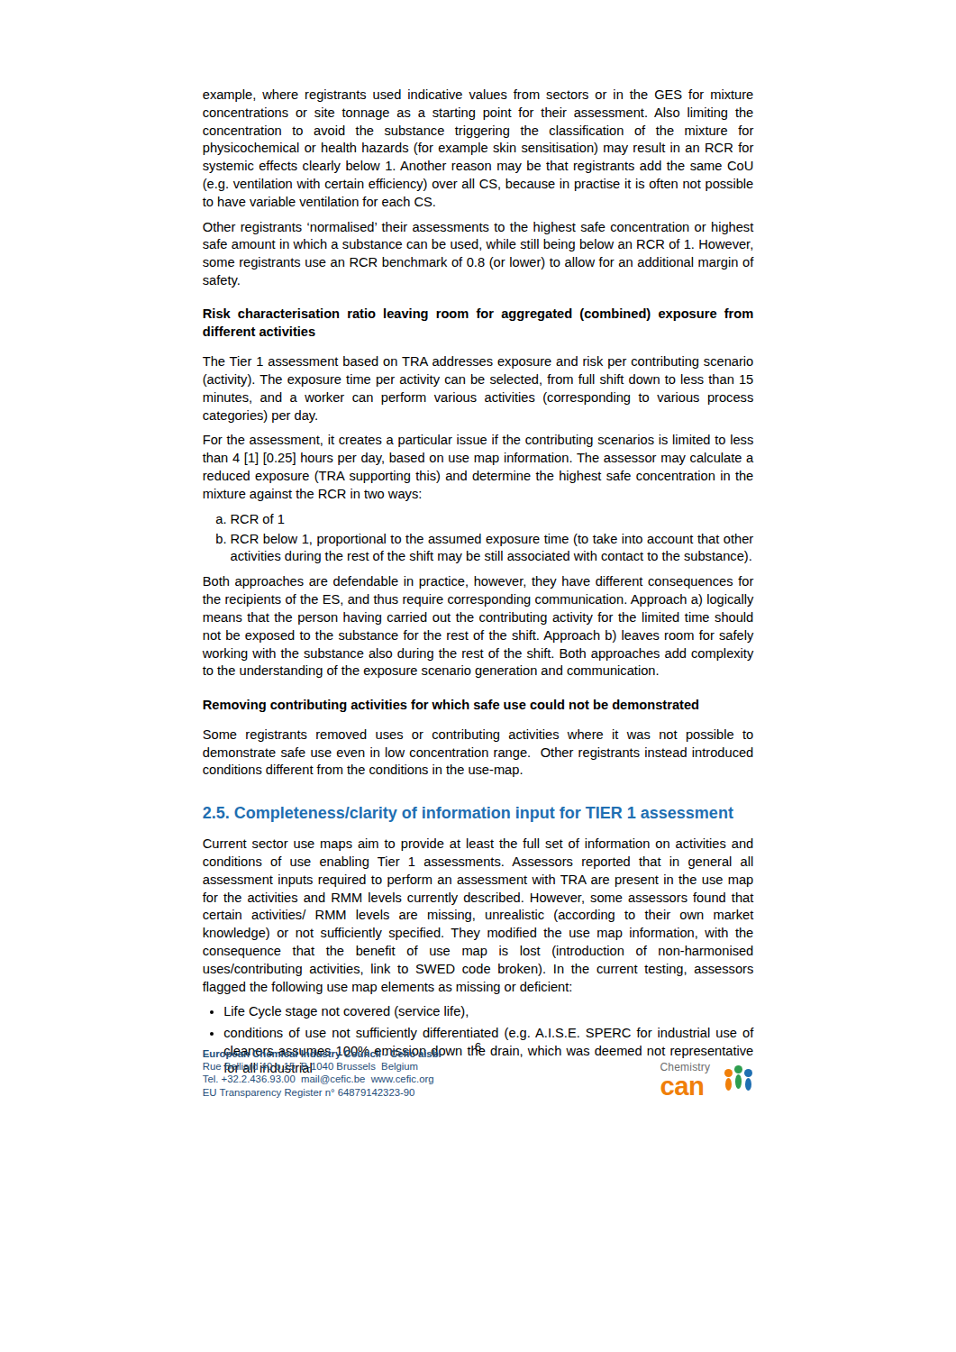example, where registrants used indicative values from sectors or in the GES for mixture concentrations or site tonnage as a starting point for their assessment. Also limiting the concentration to avoid the substance triggering the classification of the mixture for physicochemical or health hazards (for example skin sensitisation) may result in an RCR for systemic effects clearly below 1. Another reason may be that registrants add the same CoU (e.g. ventilation with certain efficiency) over all CS, because in practise it is often not possible to have variable ventilation for each CS.
Other registrants ‘normalised’ their assessments to the highest safe concentration or highest safe amount in which a substance can be used, while still being below an RCR of 1. However, some registrants use an RCR benchmark of 0.8 (or lower) to allow for an additional margin of safety.
Risk characterisation ratio leaving room for aggregated (combined) exposure from different activities
The Tier 1 assessment based on TRA addresses exposure and risk per contributing scenario (activity). The exposure time per activity can be selected, from full shift down to less than 15 minutes, and a worker can perform various activities (corresponding to various process categories) per day.
For the assessment, it creates a particular issue if the contributing scenarios is limited to less than 4 [1] [0.25] hours per day, based on use map information. The assessor may calculate a reduced exposure (TRA supporting this) and determine the highest safe concentration in the mixture against the RCR in two ways:
RCR of 1
RCR below 1, proportional to the assumed exposure time (to take into account that other activities during the rest of the shift may be still associated with contact to the substance).
Both approaches are defendable in practice, however, they have different consequences for the recipients of the ES, and thus require corresponding communication. Approach a) logically means that the person having carried out the contributing activity for the limited time should not be exposed to the substance for the rest of the shift. Approach b) leaves room for safely working with the substance also during the rest of the shift. Both approaches add complexity to the understanding of the exposure scenario generation and communication.
Removing contributing activities for which safe use could not be demonstrated
Some registrants removed uses or contributing activities where it was not possible to demonstrate safe use even in low concentration range. Other registrants instead introduced conditions different from the conditions in the use-map.
2.5. Completeness/clarity of information input for TIER 1 assessment
Current sector use maps aim to provide at least the full set of information on activities and conditions of use enabling Tier 1 assessments. Assessors reported that in general all assessment inputs required to perform an assessment with TRA are present in the use map for the activities and RMM levels currently described. However, some assessors found that certain activities/ RMM levels are missing, unrealistic (according to their own market knowledge) or not sufficiently specified. They modified the use map information, with the consequence that the benefit of use map is lost (introduction of non-harmonised uses/contributing activities, link to SWED code broken). In the current testing, assessors flagged the following use map elements as missing or deficient:
Life Cycle stage not covered (service life),
conditions of use not sufficiently differentiated (e.g. A.I.S.E. SPERC for industrial use of cleaners assumes 100% emission down the drain, which was deemed not representative for all industrial
6
European Chemical Industry Council - Cefic aisbl
Rue Belliard 40 b.15 B-1040 Brussels Belgium
Tel. +32.2.436.93.00 mail@cefic.be www.cefic.org
EU Transparency Register n° 64879142323-90
Chemistry
can